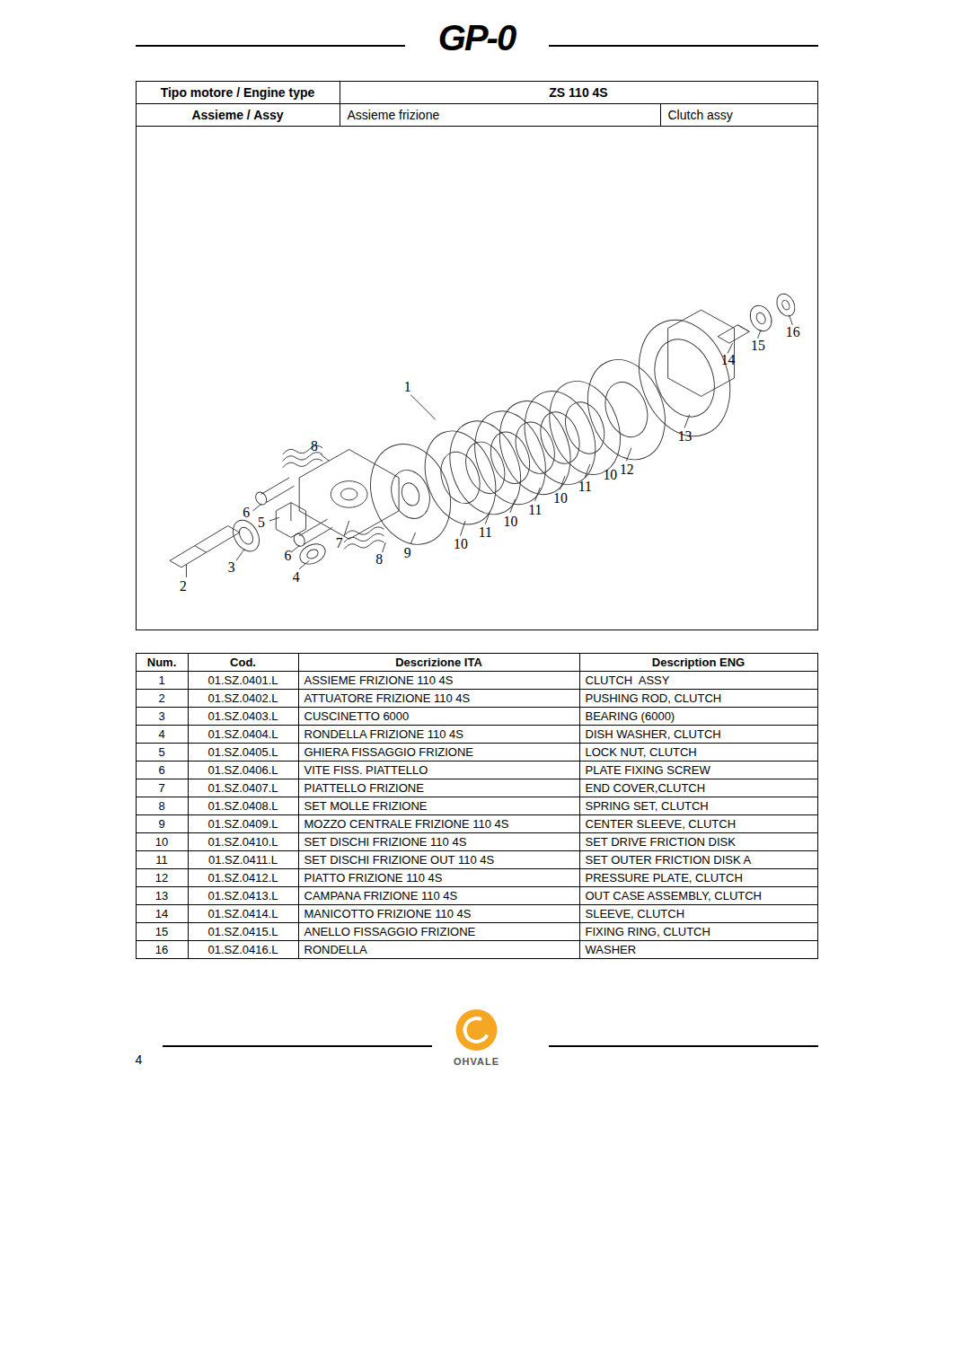GP-0
| Tipo motore / Engine type | ZS 110 4S |
| Assieme / Assy | Assieme frizione | Clutch assy |
1 2 3 4 5 6 6 7 8 8 9 10 11 10 11 10 11 10 12 13 14 15 16
| Num. | Cod. | Descrizione ITA | Description ENG |
| --- | --- | --- | --- |
| 1 | 01.SZ.0401.L | ASSIEME FRIZIONE 110 4S | CLUTCH ASSY |
| 2 | 01.SZ.0402.L | ATTUATORE FRIZIONE 110 4S | PUSHING ROD, CLUTCH |
| 3 | 01.SZ.0403.L | CUSCINETTO 6000 | BEARING (6000) |
| 4 | 01.SZ.0404.L | RONDELLA FRIZIONE 110 4S | DISH WASHER, CLUTCH |
| 5 | 01.SZ.0405.L | GHIERA FISSAGGIO FRIZIONE | LOCK NUT, CLUTCH |
| 6 | 01.SZ.0406.L | VITE FISS. PIATTELLO | PLATE FIXING SCREW |
| 7 | 01.SZ.0407.L | PIATTELLO FRIZIONE | END COVER,CLUTCH |
| 8 | 01.SZ.0408.L | SET MOLLE FRIZIONE | SPRING SET, CLUTCH |
| 9 | 01.SZ.0409.L | MOZZO CENTRALE FRIZIONE 110 4S | CENTER SLEEVE, CLUTCH |
| 10 | 01.SZ.0410.L | SET DISCHI FRIZIONE 110 4S | SET DRIVE FRICTION DISK |
| 11 | 01.SZ.0411.L | SET DISCHI FRIZIONE OUT 110 4S | SET OUTER FRICTION DISK A |
| 12 | 01.SZ.0412.L | PIATTO FRIZIONE 110 4S | PRESSURE PLATE, CLUTCH |
| 13 | 01.SZ.0413.L | CAMPANA FRIZIONE 110 4S | OUT CASE ASSEMBLY, CLUTCH |
| 14 | 01.SZ.0414.L | MANICOTTO FRIZIONE 110 4S | SLEEVE, CLUTCH |
| 15 | 01.SZ.0415.L | ANELLO FISSAGGIO FRIZIONE | FIXING RING, CLUTCH |
| 16 | 01.SZ.0416.L | RONDELLA | WASHER |
4
OHVALE